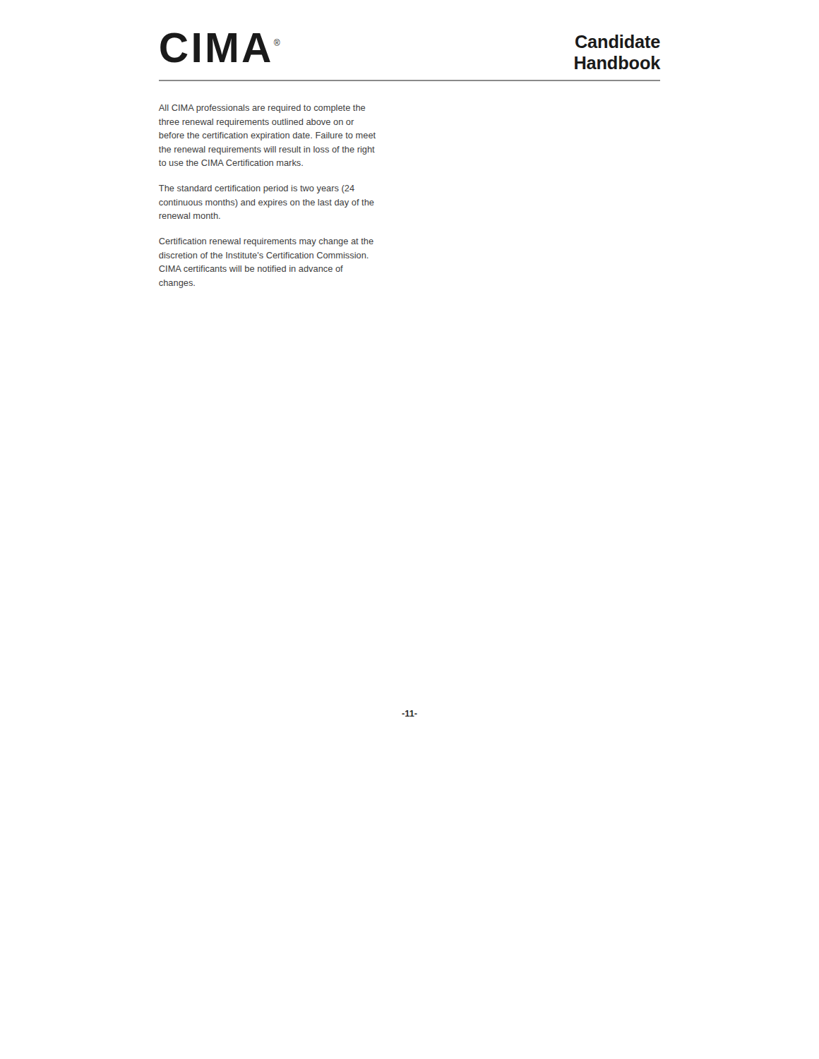CIMA®
Candidate
Handbook
All CIMA professionals are required to complete the three renewal requirements outlined above on or before the certification expiration date. Failure to meet the renewal requirements will result in loss of the right to use the CIMA Certification marks.
The standard certification period is two years (24 continuous months) and expires on the last day of the renewal month.
Certification renewal requirements may change at the discretion of the Institute's Certification Commission. CIMA certificants will be notified in advance of changes.
-11-